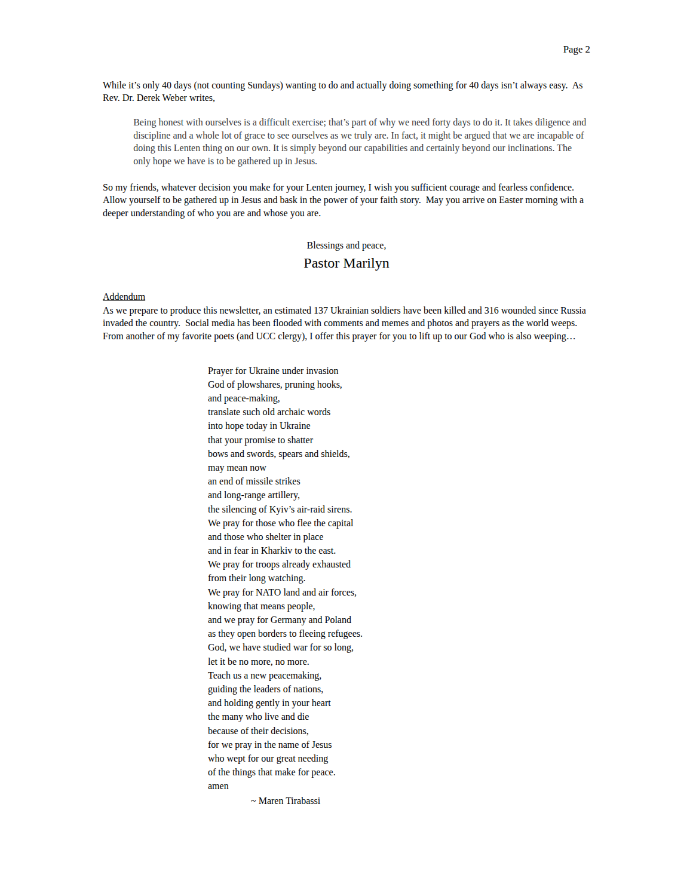Page 2
While it’s only 40 days (not counting Sundays) wanting to do and actually doing something for 40 days isn’t always easy. As Rev. Dr. Derek Weber writes,
Being honest with ourselves is a difficult exercise; that’s part of why we need forty days to do it. It takes diligence and discipline and a whole lot of grace to see ourselves as we truly are. In fact, it might be argued that we are incapable of doing this Lenten thing on our own. It is simply beyond our capabilities and certainly beyond our inclinations. The only hope we have is to be gathered up in Jesus.
So my friends, whatever decision you make for your Lenten journey, I wish you sufficient courage and fearless confidence. Allow yourself to be gathered up in Jesus and bask in the power of your faith story. May you arrive on Easter morning with a deeper understanding of who you are and whose you are.
Blessings and peace,
Pastor Marilyn
Addendum
As we prepare to produce this newsletter, an estimated 137 Ukrainian soldiers have been killed and 316 wounded since Russia invaded the country. Social media has been flooded with comments and memes and photos and prayers as the world weeps. From another of my favorite poets (and UCC clergy), I offer this prayer for you to lift up to our God who is also weeping…
Prayer for Ukraine under invasion God of plowshares, pruning hooks, and peace-making, translate such old archaic words into hope today in Ukraine that your promise to shatter bows and swords, spears and shields, may mean now an end of missile strikes and long-range artillery, the silencing of Kyiv’s air-raid sirens. We pray for those who flee the capital and those who shelter in place and in fear in Kharkiv to the east. We pray for troops already exhausted from their long watching. We pray for NATO land and air forces, knowing that means people, and we pray for Germany and Poland as they open borders to fleeing refugees. God, we have studied war for so long, let it be no more, no more. Teach us a new peacemaking, guiding the leaders of nations, and holding gently in your heart the many who live and die because of their decisions, for we pray in the name of Jesus who wept for our great needing of the things that make for peace. amen ~ Maren Tirabassi